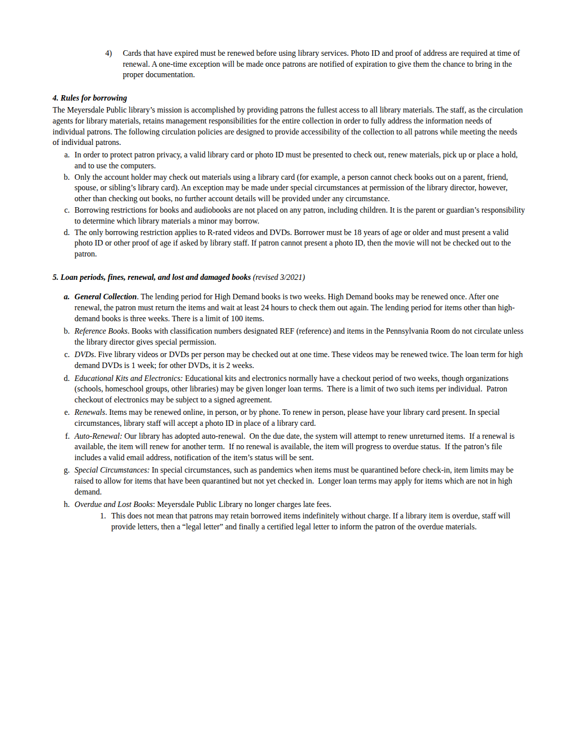4)
Cards that have expired must be renewed before using library services. Photo ID and proof of address are required at time of renewal. A one-time exception will be made once patrons are notified of expiration to give them the chance to bring in the proper documentation.
4. Rules for borrowing
The Meyersdale Public library’s mission is accomplished by providing patrons the fullest access to all library materials. The staff, as the circulation agents for library materials, retains management responsibilities for the entire collection in order to fully address the information needs of individual patrons. The following circulation policies are designed to provide accessibility of the collection to all patrons while meeting the needs of individual patrons.
In order to protect patron privacy, a valid library card or photo ID must be presented to check out, renew materials, pick up or place a hold, and to use the computers.
Only the account holder may check out materials using a library card (for example, a person cannot check books out on a parent, friend, spouse, or sibling’s library card). An exception may be made under special circumstances at permission of the library director, however, other than checking out books, no further account details will be provided under any circumstance.
Borrowing restrictions for books and audiobooks are not placed on any patron, including children. It is the parent or guardian’s responsibility to determine which library materials a minor may borrow.
The only borrowing restriction applies to R-rated videos and DVDs. Borrower must be 18 years of age or older and must present a valid photo ID or other proof of age if asked by library staff. If patron cannot present a photo ID, then the movie will not be checked out to the patron.
5. Loan periods, fines, renewal, and lost and damaged books (revised 3/2021)
General Collection. The lending period for High Demand books is two weeks. High Demand books may be renewed once. After one renewal, the patron must return the items and wait at least 24 hours to check them out again. The lending period for items other than high-demand books is three weeks. There is a limit of 100 items.
Reference Books. Books with classification numbers designated REF (reference) and items in the Pennsylvania Room do not circulate unless the library director gives special permission.
DVDs. Five library videos or DVDs per person may be checked out at one time. These videos may be renewed twice. The loan term for high demand DVDs is 1 week; for other DVDs, it is 2 weeks.
Educational Kits and Electronics: Educational kits and electronics normally have a checkout period of two weeks, though organizations (schools, homeschool groups, other libraries) may be given longer loan terms. There is a limit of two such items per individual. Patron checkout of electronics may be subject to a signed agreement.
Renewals. Items may be renewed online, in person, or by phone. To renew in person, please have your library card present. In special circumstances, library staff will accept a photo ID in place of a library card.
Auto-Renewal: Our library has adopted auto-renewal. On the due date, the system will attempt to renew unreturned items. If a renewal is available, the item will renew for another term. If no renewal is available, the item will progress to overdue status. If the patron’s file includes a valid email address, notification of the item’s status will be sent.
Special Circumstances: In special circumstances, such as pandemics when items must be quarantined before check-in, item limits may be raised to allow for items that have been quarantined but not yet checked in. Longer loan terms may apply for items which are not in high demand.
Overdue and Lost Books: Meyersdale Public Library no longer charges late fees.
This does not mean that patrons may retain borrowed items indefinitely without charge. If a library item is overdue, staff will provide letters, then a “legal letter” and finally a certified legal letter to inform the patron of the overdue materials.